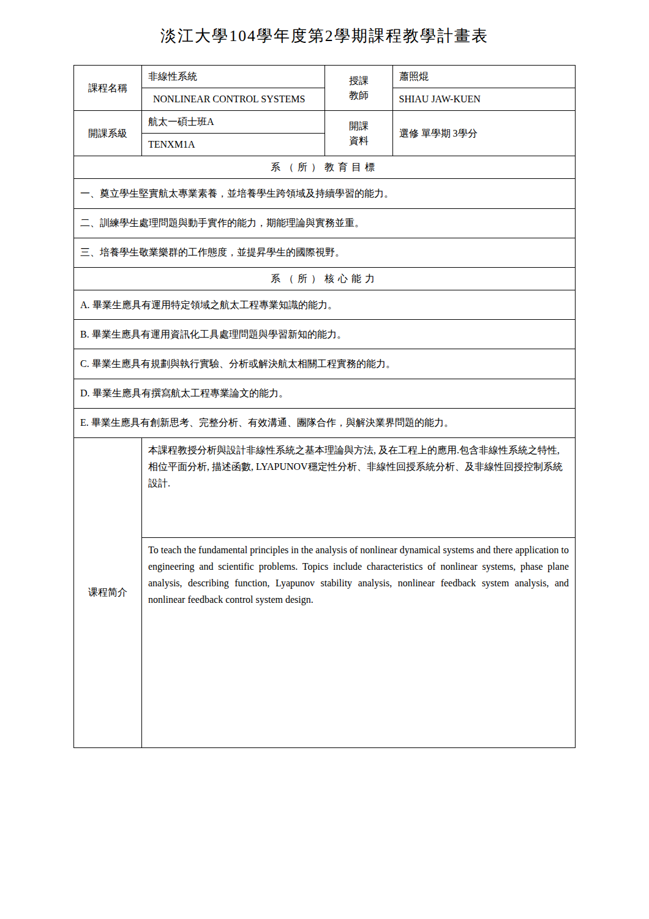淡江大學104學年度第2學期課程教學計畫表
| 課程名稱 | 非線性系統 | 授課 教師 | 蕭照焜 |
| NONLINEAR CONTROL SYSTEMS | SHIAU JAW-KUEN |
| 開課系級 | 航太一碩士班A | 開課 資料 | 選修 單學期 3學分 |
| TENXM1A |
| 系（所）教育目標 |
| 一、奠立學生堅實航太專業素養，並培養學生跨領域及持續學習的能力。 |
| 二、訓練學生處理問題與動手實作的能力，期能理論與實務並重。 |
| 三、培養學生敬業樂群的工作態度，並提昇學生的國際視野。 |
| 系（所）核心能力 |
| A. 畢業生應具有運用特定領域之航太工程專業知識的能力。 |
| B. 畢業生應具有運用資訊化工具處理問題與學習新知的能力。 |
| C. 畢業生應具有規劃與執行實驗、分析或解決航太相關工程實務的能力。 |
| D. 畢業生應具有撰寫航太工程專業論文的能力。 |
| E. 畢業生應具有創新思考、完整分析、有效溝通、團隊合作，與解決業界問題的能力。 |
| 课程简介 | 本課程教授分析與設計非線性系統之基本理論與方法, 及在工程上的應用.包含非線性系統之特性,相位平面分析, 描述函數, LYAPUNOV穩定性分析、非線性回授系統分析、及非線性回授控制系統設計. |
| To teach the fundamental principles in the analysis of nonlinear dynamical systems and there application to engineering and scientific problems. Topics include characteristics of nonlinear systems, phase plane analysis, describing function, Lyapunov stability analysis, nonlinear feedback system analysis, and nonlinear feedback control system design. |